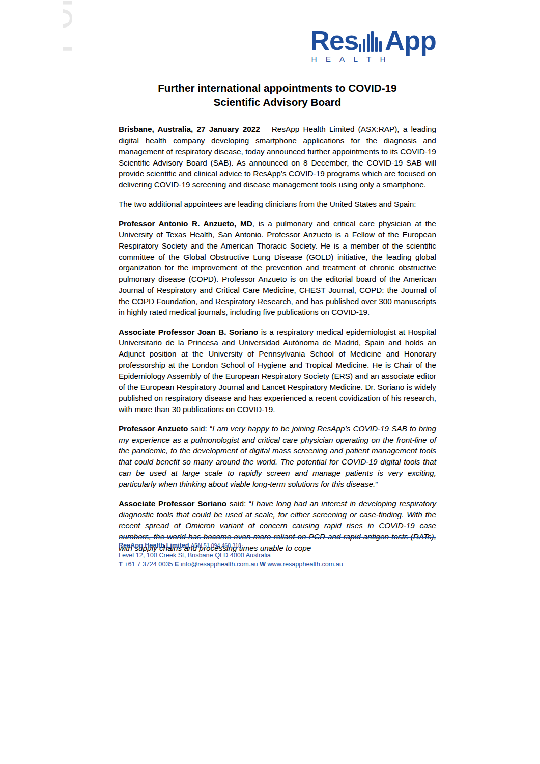For personal use only
Res App
H E A L T H
Further international appointments to COVID-19 Scientific Advisory Board
Brisbane, Australia, 27 January 2022 – ResApp Health Limited (ASX:RAP), a leading digital health company developing smartphone applications for the diagnosis and management of respiratory disease, today announced further appointments to its COVID-19 Scientific Advisory Board (SAB). As announced on 8 December, the COVID-19 SAB will provide scientific and clinical advice to ResApp’s COVID-19 programs which are focused on delivering COVID-19 screening and disease management tools using only a smartphone.
The two additional appointees are leading clinicians from the United States and Spain:
Professor Antonio R. Anzueto, MD, is a pulmonary and critical care physician at the University of Texas Health, San Antonio. Professor Anzueto is a Fellow of the European Respiratory Society and the American Thoracic Society. He is a member of the scientific committee of the Global Obstructive Lung Disease (GOLD) initiative, the leading global organization for the improvement of the prevention and treatment of chronic obstructive pulmonary disease (COPD). Professor Anzueto is on the editorial board of the American Journal of Respiratory and Critical Care Medicine, CHEST Journal, COPD: the Journal of the COPD Foundation, and Respiratory Research, and has published over 300 manuscripts in highly rated medical journals, including five publications on COVID-19.
Associate Professor Joan B. Soriano is a respiratory medical epidemiologist at Hospital Universitario de la Princesa and Universidad Autónoma de Madrid, Spain and holds an Adjunct position at the University of Pennsylvania School of Medicine and Honorary professorship at the London School of Hygiene and Tropical Medicine. He is Chair of the Epidemiology Assembly of the European Respiratory Society (ERS) and an associate editor of the European Respiratory Journal and Lancet Respiratory Medicine. Dr. Soriano is widely published on respiratory disease and has experienced a recent covidization of his research, with more than 30 publications on COVID-19.
Professor Anzueto said: “I am very happy to be joining ResApp’s COVID-19 SAB to bring my experience as a pulmonologist and critical care physician operating on the front-line of the pandemic, to the development of digital mass screening and patient management tools that could benefit so many around the world. The potential for COVID-19 digital tools that can be used at large scale to rapidly screen and manage patients is very exciting, particularly when thinking about viable long-term solutions for this disease.”
Associate Professor Soriano said: “I have long had an interest in developing respiratory diagnostic tools that could be used at scale, for either screening or case-finding. With the recent spread of Omicron variant of concern causing rapid rises in COVID-19 case numbers, the world has become even more reliant on PCR and rapid antigen tests (RATs), with supply chains and processing times unable to cope
ResApp Health Limited ABN 51 094 468 318
Level 12, 100 Creek St, Brisbane QLD 4000 Australia
T +61 7 3724 0035 E info@resapphealth.com.au W www.resapphealth.com.au